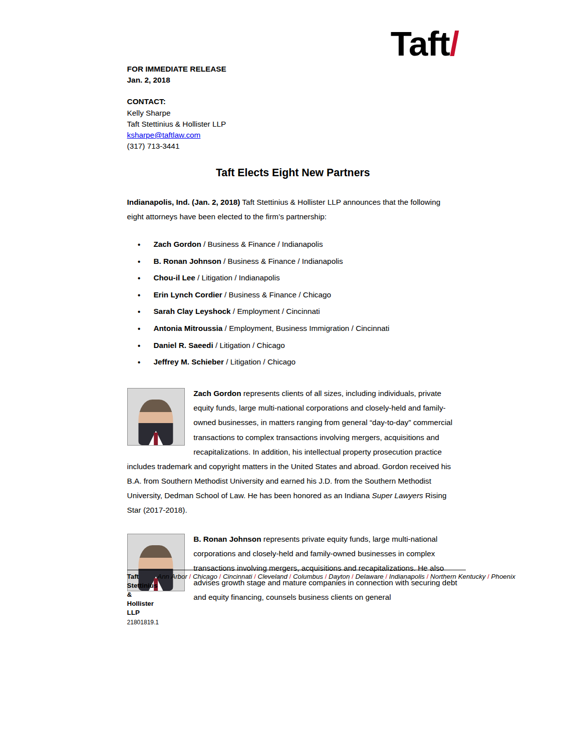Taft/
FOR IMMEDIATE RELEASE
Jan. 2, 2018
CONTACT:
Kelly Sharpe
Taft Stettinius & Hollister LLP
ksharpe@taftlaw.com
(317) 713-3441
Taft Elects Eight New Partners
Indianapolis, Ind. (Jan. 2, 2018) Taft Stettinius & Hollister LLP announces that the following eight attorneys have been elected to the firm’s partnership:
Zach Gordon / Business & Finance / Indianapolis
B. Ronan Johnson / Business & Finance / Indianapolis
Chou-il Lee / Litigation / Indianapolis
Erin Lynch Cordier / Business & Finance / Chicago
Sarah Clay Leyshock / Employment / Cincinnati
Antonia Mitroussia / Employment, Business Immigration / Cincinnati
Daniel R. Saeedi / Litigation / Chicago
Jeffrey M. Schieber / Litigation / Chicago
Zach Gordon represents clients of all sizes, including individuals, private equity funds, large multi-national corporations and closely-held and family-owned businesses, in matters ranging from general “day-to-day” commercial transactions to complex transactions involving mergers, acquisitions and recapitalizations. In addition, his intellectual property prosecution practice includes trademark and copyright matters in the United States and abroad. Gordon received his B.A. from Southern Methodist University and earned his J.D. from the Southern Methodist University, Dedman School of Law. He has been honored as an Indiana Super Lawyers Rising Star (2017-2018).
B. Ronan Johnson represents private equity funds, large multi-national corporations and closely-held and family-owned businesses in complex transactions involving mergers, acquisitions and recapitalizations. He also advises growth stage and mature companies in connection with securing debt and equity financing, counsels business clients on general
Taft Stettinius & Hollister LLP
Ann Arbor / Chicago / Cincinnati / Cleveland / Columbus / Dayton / Delaware / Indianapolis / Northern Kentucky / Phoenix
21801819.1